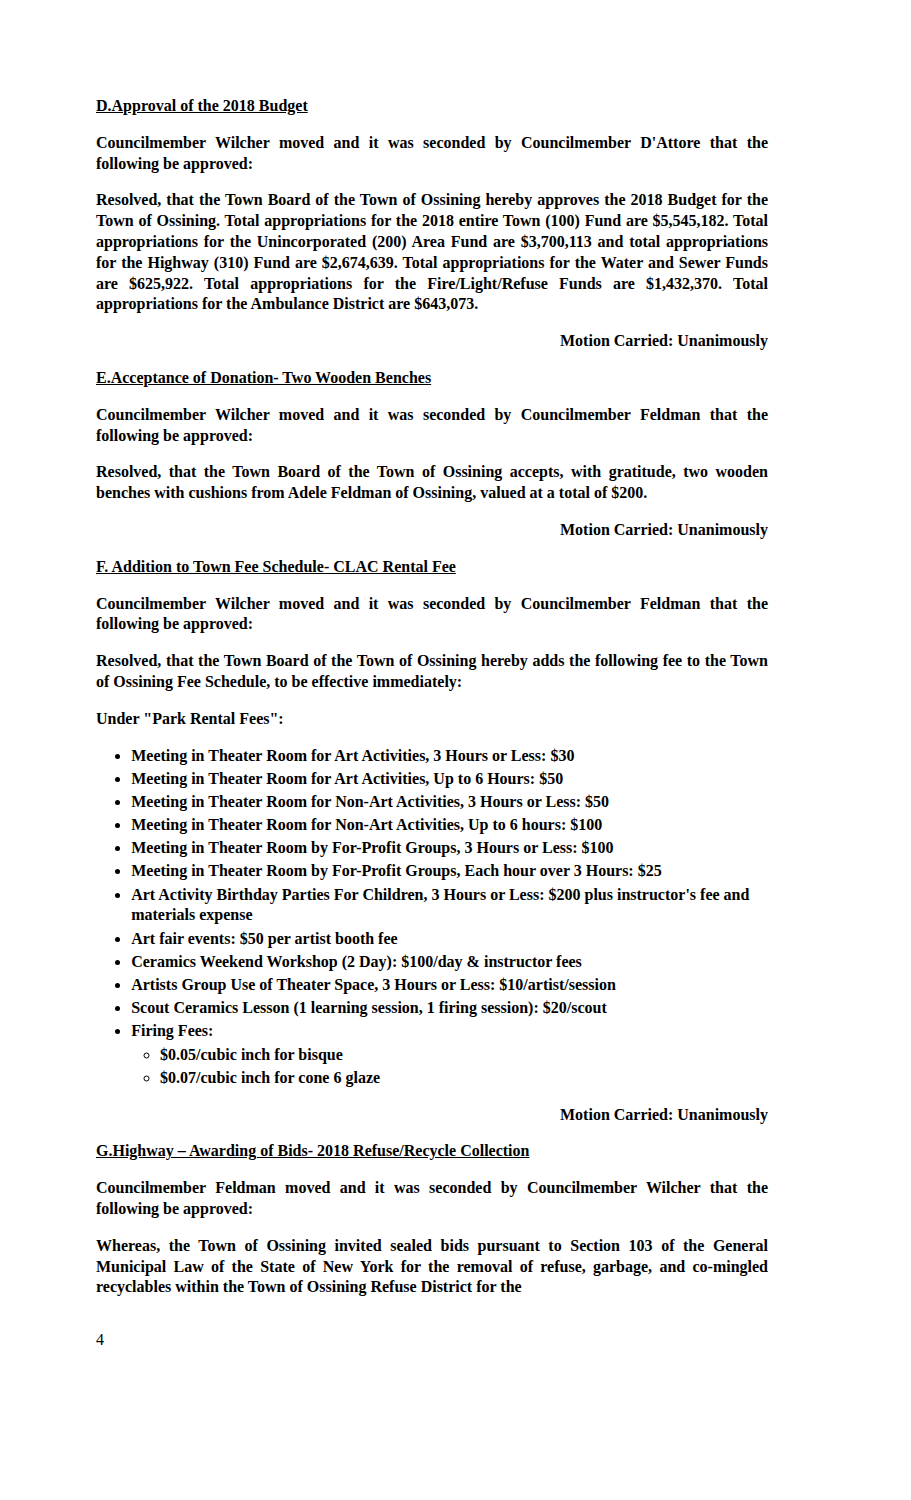D.Approval of the 2018 Budget
Councilmember Wilcher moved and it was seconded by Councilmember D'Attore that the following be approved:
Resolved, that the Town Board of the Town of Ossining hereby approves the 2018 Budget for the Town of Ossining. Total appropriations for the 2018 entire Town (100) Fund are $5,545,182. Total appropriations for the Unincorporated (200) Area Fund are $3,700,113 and total appropriations for the Highway (310) Fund are $2,674,639. Total appropriations for the Water and Sewer Funds are $625,922. Total appropriations for the Fire/Light/Refuse Funds are $1,432,370. Total appropriations for the Ambulance District are $643,073.
Motion Carried: Unanimously
E.Acceptance of Donation- Two Wooden Benches
Councilmember Wilcher moved and it was seconded by Councilmember Feldman that the following be approved:
Resolved, that the Town Board of the Town of Ossining accepts, with gratitude, two wooden benches with cushions from Adele Feldman of Ossining, valued at a total of $200.
Motion Carried: Unanimously
F. Addition to Town Fee Schedule- CLAC Rental Fee
Councilmember Wilcher moved and it was seconded by Councilmember Feldman that the following be approved:
Resolved, that the Town Board of the Town of Ossining hereby adds the following fee to the Town of Ossining Fee Schedule, to be effective immediately:
Under "Park Rental Fees":
Meeting in Theater Room for Art Activities, 3 Hours or Less: $30
Meeting in Theater Room for Art Activities, Up to 6 Hours: $50
Meeting in Theater Room for Non-Art Activities, 3 Hours or Less: $50
Meeting in Theater Room for Non-Art Activities, Up to 6 hours: $100
Meeting in Theater Room by For-Profit Groups, 3 Hours or Less: $100
Meeting in Theater Room by For-Profit Groups, Each hour over 3 Hours: $25
Art Activity Birthday Parties For Children, 3 Hours or Less: $200 plus instructor's fee and materials expense
Art fair events: $50 per artist booth fee
Ceramics Weekend Workshop (2 Day): $100/day & instructor fees
Artists Group Use of Theater Space, 3 Hours or Less: $10/artist/session
Scout Ceramics Lesson (1 learning session, 1 firing session): $20/scout
Firing Fees:
$0.05/cubic inch for bisque
$0.07/cubic inch for cone 6 glaze
Motion Carried: Unanimously
G.Highway – Awarding of Bids- 2018 Refuse/Recycle Collection
Councilmember Feldman moved and it was seconded by Councilmember Wilcher that the following be approved:
Whereas, the Town of Ossining invited sealed bids pursuant to Section 103 of the General Municipal Law of the State of New York for the removal of refuse, garbage, and co-mingled recyclables within the Town of Ossining Refuse District for the
4